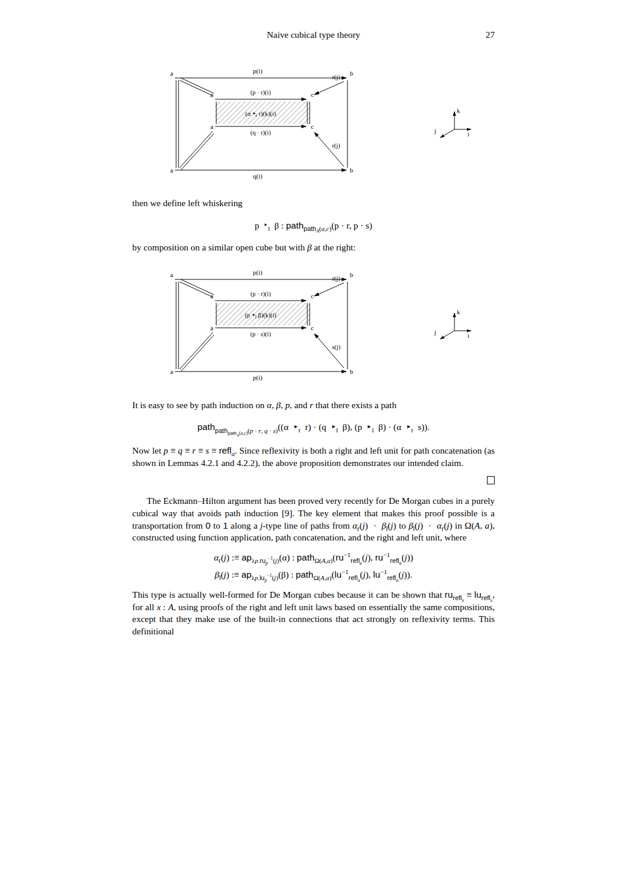Naive cubical type theory
27
p(i) a b q(i) a b (p · r)(i) a c (q · r)(i) a c (α ‣r r)(k)(i) r(j) r(j) k i j
then we define left whiskering
p ‣l β : pathpathA(a,c)(p · r, p · s)
by composition on a similar open cube but with β at the right:
p(i) a b p(i) a b (p · r)(i) a c (p · s)(i) a c (p ‣l β)(k)(i) r(j) s(j) k i j
It is easy to see by path induction on α, β, p, and r that there exists a path
pathpathpathA(a,c)(p · r, q · s)((α ‣r r) · (q ‣l β), (p ‣l β) · (α ‣r s)).
Now let p ≡ q ≡ r ≡ s ≡ refla. Since reflexivity is both a right and left unit for path concatenation (as shown in Lemmas 4.2.1 and 4.2.2), the above proposition demonstrates our intended claim.
The Eckmann–Hilton argument has been proved very recently for De Morgan cubes in a purely cubical way that avoids path induction [9]. The key element that makes this proof possible is a transportation from 0 to 1 along a j-type line of paths from αr(j) · βl(j) to βl(j) · αr(j) in Ω(A, a), constructed using function application, path concatenation, and the right and left unit, where
αr(j) :≡ apλp.rup−1(j)(α) : pathΩ(A,a)(ru−1refla(j), ru−1refla(j))
βl(j) :≡ apλp.lup−1(j)(β) : pathΩ(A,a)(lu−1refla(j), lu−1refla(j)).
This type is actually well-formed for De Morgan cubes because it can be shown that rureflx ≡ lureflx, for all x : A, using proofs of the right and left unit laws based on essentially the same compositions, except that they make use of the built-in connections that act strongly on reflexivity terms. This definitional